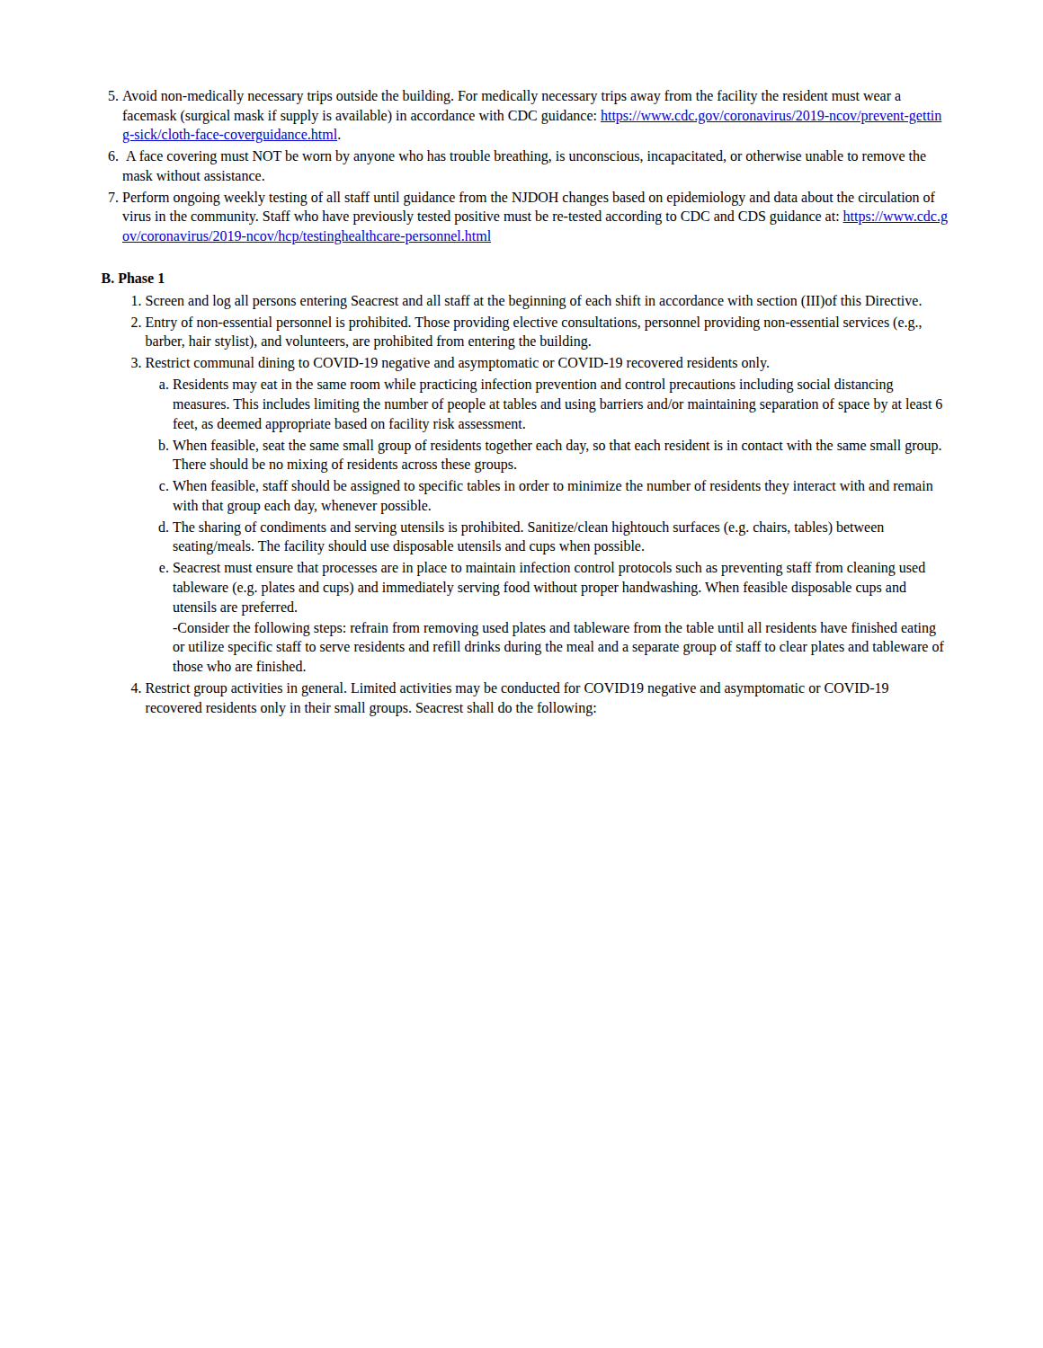Avoid non-medically necessary trips outside the building. For medically necessary trips away from the facility the resident must wear a facemask (surgical mask if supply is available) in accordance with CDC guidance: https://www.cdc.gov/coronavirus/2019-ncov/prevent-getting-sick/cloth-face-coverguidance.html.
A face covering must NOT be worn by anyone who has trouble breathing, is unconscious, incapacitated, or otherwise unable to remove the mask without assistance.
Perform ongoing weekly testing of all staff until guidance from the NJDOH changes based on epidemiology and data about the circulation of virus in the community. Staff who have previously tested positive must be re-tested according to CDC and CDS guidance at: https://www.cdc.gov/coronavirus/2019-ncov/hcp/testinghealthcare-personnel.html
Phase 1
Screen and log all persons entering Seacrest and all staff at the beginning of each shift in accordance with section (III)of this Directive.
Entry of non-essential personnel is prohibited. Those providing elective consultations, personnel providing non-essential services (e.g., barber, hair stylist), and volunteers, are prohibited from entering the building.
Restrict communal dining to COVID-19 negative and asymptomatic or COVID-19 recovered residents only.
Residents may eat in the same room while practicing infection prevention and control precautions including social distancing measures. This includes limiting the number of people at tables and using barriers and/or maintaining separation of space by at least 6 feet, as deemed appropriate based on facility risk assessment.
When feasible, seat the same small group of residents together each day, so that each resident is in contact with the same small group. There should be no mixing of residents across these groups.
When feasible, staff should be assigned to specific tables in order to minimize the number of residents they interact with and remain with that group each day, whenever possible.
The sharing of condiments and serving utensils is prohibited. Sanitize/clean hightouch surfaces (e.g. chairs, tables) between seating/meals. The facility should use disposable utensils and cups when possible.
Seacrest must ensure that processes are in place to maintain infection control protocols such as preventing staff from cleaning used tableware (e.g. plates and cups) and immediately serving food without proper handwashing. When feasible disposable cups and utensils are preferred. -Consider the following steps: refrain from removing used plates and tableware from the table until all residents have finished eating or utilize specific staff to serve residents and refill drinks during the meal and a separate group of staff to clear plates and tableware of those who are finished.
Restrict group activities in general. Limited activities may be conducted for COVID19 negative and asymptomatic or COVID-19 recovered residents only in their small groups. Seacrest shall do the following: